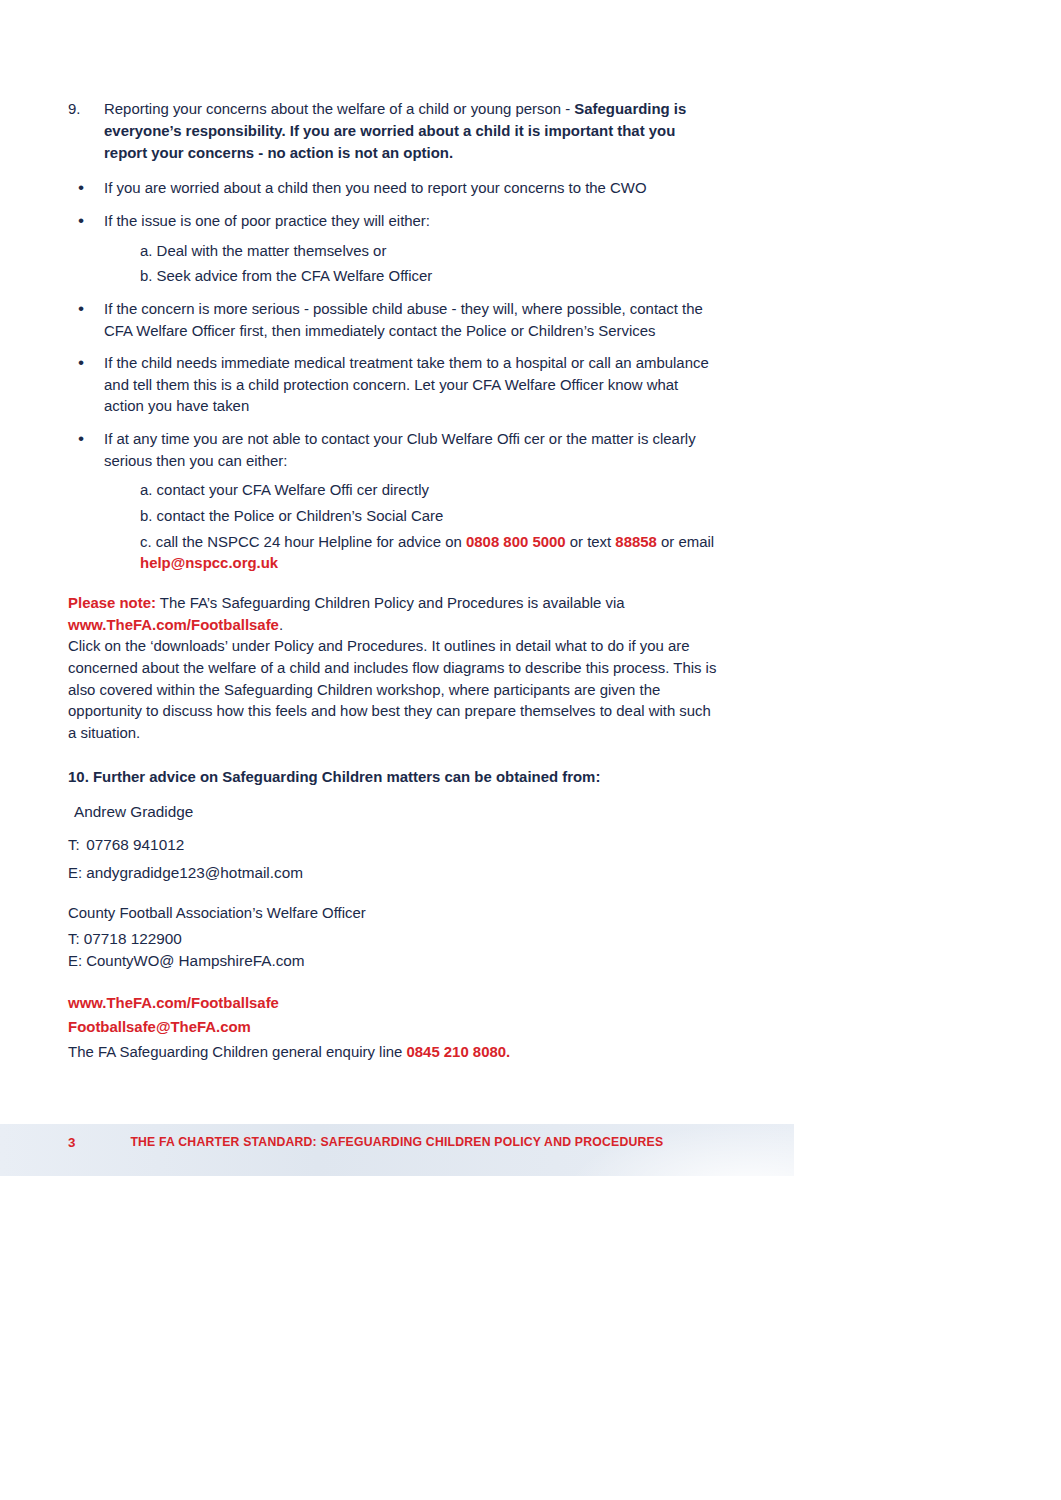9.
Reporting your concerns about the welfare of a child or young person - Safeguarding is everyone’s responsibility. If you are worried about a child it is important that you report your concerns - no action is not an option.
If you are worried about a child then you need to report your concerns to the CWO
If the issue is one of poor practice they will either:
a. Deal with the matter themselves or
b. Seek advice from the CFA Welfare Officer
If the concern is more serious - possible child abuse - they will, where possible, contact the CFA Welfare Officer first, then immediately contact the Police or Children’s Services
If the child needs immediate medical treatment take them to a hospital or call an ambulance and tell them this is a child protection concern. Let your CFA Welfare Officer know what action you have taken
If at any time you are not able to contact your Club Welfare Offi cer or the matter is clearly serious then you can either:
a. contact your CFA Welfare Offi cer directly
b. contact the Police or Children’s Social Care
c. call the NSPCC 24 hour Helpline for advice on 0808 800 5000 or text 88858 or email help@nspcc.org.uk
Please note: The FA’s Safeguarding Children Policy and Procedures is available via www.TheFA.com/Footballsafe.
Click on the ‘downloads’ under Policy and Procedures. It outlines in detail what to do if you are concerned about the welfare of a child and includes flow diagrams to describe this process. This is also covered within the Safeguarding Children workshop, where participants are given the opportunity to discuss how this feels and how best they can prepare themselves to deal with such a situation.
10. Further advice on Safeguarding Children matters can be obtained from:
Andrew Gradidge
T: 07768 941012
E: andygradidge123@hotmail.com
County Football Association’s Welfare Officer
T: 07718 122900
E: CountyWO@ HampshireFA.com
www.TheFA.com/Footballsafe
Footballsafe@TheFA.com
The FA Safeguarding Children general enquiry line 0845 210 8080.
3
THE FA CHARTER STANDARD: SAFEGUARDING CHILDREN POLICY AND PROCEDURES